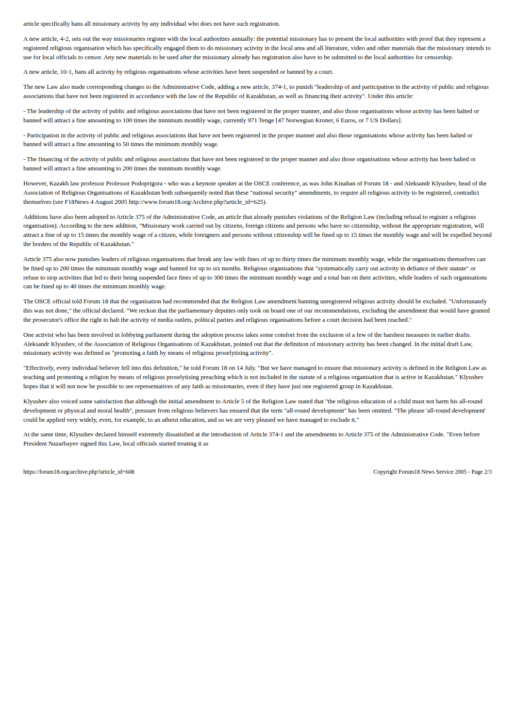article specifically bans all missionary activity by any individual who does not have such registration.
A new article, 4-2, sets out the way missionaries register with the local authorities annually: the potential missionary has to present the local authorities with proof that they represent a registered religious organisation which has specifically engaged them to do missionary activity in the local area and all literature, video and other materials that the missionary intends to use for local officials to censor. Any new materials to be used after the missionary already has registration also have to be submitted to the local authorities for censorship.
A new article, 10-1, bans all activity by religious organisations whose activities have been suspended or banned by a court.
The new Law also made corresponding changes to the Administrative Code, adding a new article, 374-1, to punish "leadership of and participation in the activity of public and religious associations that have not been registered in accordance with the law of the Republic of Kazakhstan, as well as financing their activity". Under this article:
- The leadership of the activity of public and religious associations that have not been registered in the proper manner, and also those organisations whose activity has been halted or banned will attract a fine amounting to 100 times the minimum monthly wage, currently 971 Tenge [47 Norwegian Kroner, 6 Euros, or 7 US Dollars].
- Participation in the activity of public and religious associations that have not been registered in the proper manner and also those organisations whose activity has been halted or banned will attract a fine amounting to 50 times the minimum monthly wage.
- The financing of the activity of public and religious associations that have not been registered in the proper manner and also those organisations whose activity has been halted or banned will attract a fine amounting to 200 times the minimum monthly wage.
However, Kazakh law professor Professor Podoprigora - who was a keynote speaker at the OSCE conference, as was John Kinahan of Forum 18 - and Aleksandr Klyushev, head of the Association of Religious Organisations of Kazakhstan both subsequently noted that these "national security" amendments, to require all religious activity to be registered, contradict themselves (see F18News 4 August 2005 http://www.forum18.org/Archive.php?article_id=625).
Additions have also been adopted to Article 375 of the Administrative Code, an article that already punishes violations of the Religion Law (including refusal to register a religious organisation). According to the new addition, "Missionary work carried out by citizens, foreign citizens and persons who have no citizenship, without the appropriate registration, will attract a fine of up to 15 times the monthly wage of a citizen, while foreigners and persons without citizenship will be fined up to 15 times the monthly wage and will be expelled beyond the borders of the Republic of Kazakhstan."
Article 375 also now punishes leaders of religious organisations that break any law with fines of up to thirty times the minimum monthly wage, while the organisations themselves can be fined up to 200 times the minimum monthly wage and banned for up to six months. Religious organisations that "systematically carry out activity in defiance of their statute" or refuse to stop activities that led to their being suspended face fines of up to 300 times the minimum monthly wage and a total ban on their activities, while leaders of such organisations can be fined up to 40 times the minimum monthly wage.
The OSCE official told Forum 18 that the organisation had recommended that the Religion Law amendment banning unregistered religious activity should be excluded. "Unfortunately this was not done," the official declared. "We reckon that the parliamentary deputies only took on board one of our recommendations, excluding the amendment that would have granted the prosecutor's office the right to halt the activity of media outlets, political parties and religious organisations before a court decision had been reached."
One activist who has been involved in lobbying parliament during the adoption process takes some comfort from the exclusion of a few of the harshest measures in earlier drafts. Aleksandr Klyushev, of the Association of Religious Organisations of Kazakhstan, pointed out that the definition of missionary activity has been changed. In the initial draft Law, missionary activity was defined as "promoting a faith by means of religious proselytising activity".
"Effectively, every individual believer fell into this definition," he told Forum 18 on 14 July. "But we have managed to ensure that missionary activity is defined in the Religion Law as teaching and promoting a religion by means of religious proselytising preaching which is not included in the statute of a religious organisation that is active in Kazakhstan." Klyushev hopes that it will not now be possible to see representatives of any faith as missionaries, even if they have just one registered group in Kazakhstan.
Klyushev also voiced some satisfaction that although the initial amendment to Article 5 of the Religion Law stated that "the religious education of a child must not harm his all-round development or physical and moral health", pressure from religious believers has ensured that the term "all-round development" has been omitted. "The phrase 'all-round development' could be applied very widely, even, for example, to an atheist education, and so we are very pleased we have managed to exclude it."
At the same time, Klyushev declared himself extremely dissatisfied at the introduction of Article 374-1 and the amendments to Article 375 of the Administrative Code. "Even before President Nazarbayev signed this Law, local officials started treating it as
https://forum18.org/archive.php?article_id=608 Copyright Forum18 News Service 2005 - Page 2/3